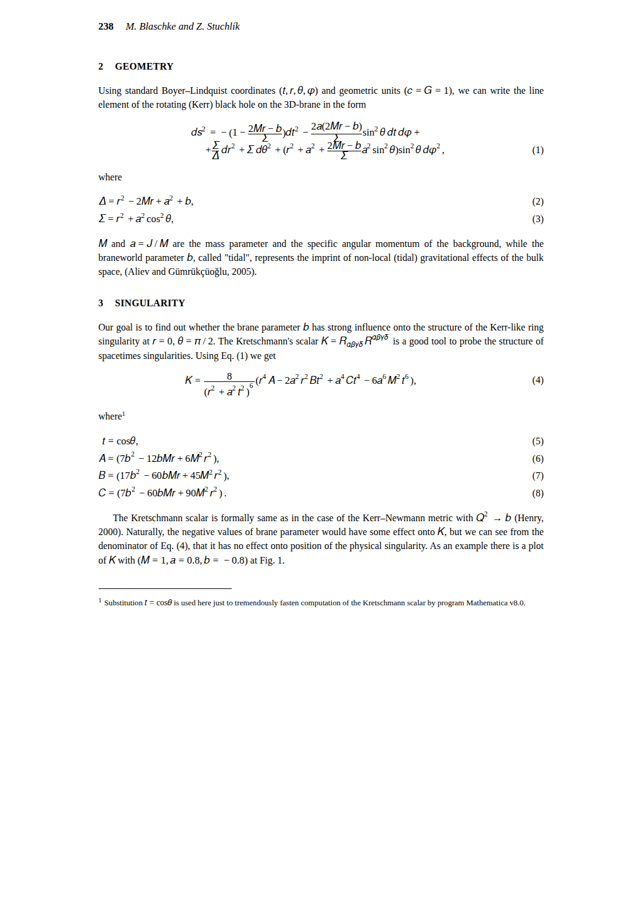238 M. Blaschke and Z. Stuchlík
2 GEOMETRY
Using standard Boyer–Lindquist coordinates (t,r,θ,φ) and geometric units (c=G=1), we can write the line element of the rotating (Kerr) black hole on the 3D-brane in the form
ds2 = − ( 1− 2Mr−b Σ ) dt2 − 2a(2Mr−b) Σ sin2θ dtdφ +
+ ΣΔ dr2 + Σdθ2 + ( r2+a2 + 2Mr−b Σ a2sin2θ ) sin2θ dφ2 ,
(1)
where
Δ=r2−2Mr+a2+b,
(2)
Σ=r2+a2cos2θ,
(3)
M and a=J/M are the mass parameter and the specific angular momentum of the background, while the braneworld parameter b, called "tidal", represents the imprint of non-local (tidal) gravitational effects of the bulk space, (Aliev and Gümrükçüoğlu, 2005).
3 SINGULARITY
Our goal is to find out whether the brane parameter b has strong influence onto the structure of the Kerr-like ring singularity at r=0, θ=π/2. The Kretschmann's scalar K=RαβγδRαβγδ is a good tool to probe the structure of spacetimes singularities. Using Eq. (1) we get
K= 8 (r2+a2t2) 6 ( r4A − 2a2r2Bt2 + a4Ct4 − 6a6M2t6 ) ,
(4)
where1
t=cosθ,
(5)
A= (7b2−12bMr+6M2r2) ,
(6)
B= (17b2−60bMr+45M2r2) ,
(7)
C= (7b2−60bMr+90M2r2) .
(8)
The Kretschmann scalar is formally same as in the case of the Kerr–Newmann metric with Q2→b (Henry, 2000). Naturally, the negative values of brane parameter would have some effect onto K, but we can see from the denominator of Eq. (4), that it has no effect onto position of the physical singularity. As an example there is a plot of K with (M=1,a=0.8,b=−0.8) at Fig. 1.
1Substitution t=cosθ is used here just to tremendously fasten computation of the Kretschmann scalar by program Mathematica v8.0.